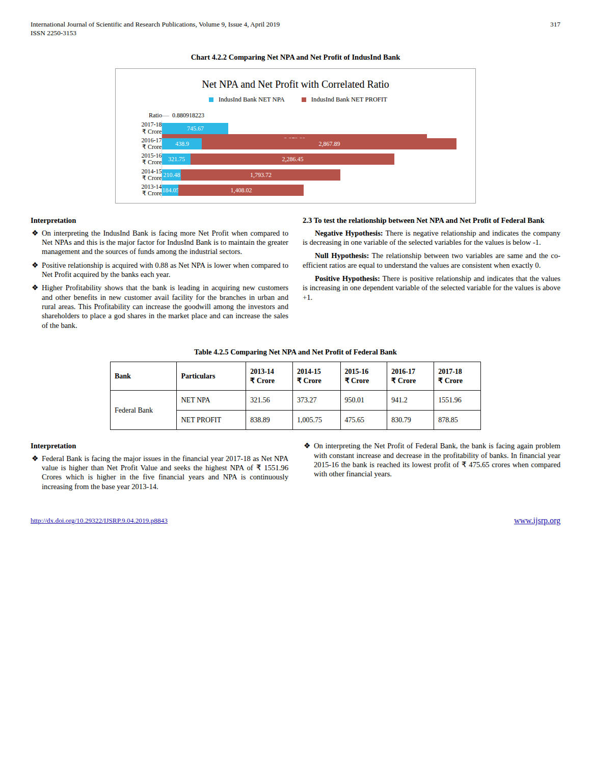International Journal of Scientific and Research Publications, Volume 9, Issue 4, April 2019
ISSN 2250-3153
317
Chart 4.2.2 Comparing Net NPA and Net Profit of IndusInd Bank
Net NPA and Net Profit with Correlated Ratio
IndusInd Bank NET NPA IndusInd Bank NET PROFIT
| Ratio | 0.880918223 |
| 2017-18 ₹ Crore | 745.67 2,978.89 |
| 2016-17 ₹ Crore | 438.9 2,867.89 |
| 2015-16 ₹ Crore | 321.75 2,286.45 |
| 2014-15 ₹ Crore | 210.48 1,793.72 |
| 2013-14 ₹ Crore | 184.05 1,408.02 |
Interpretation
On interpreting the IndusInd Bank is facing more Net Profit when compared to Net NPAs and this is the major factor for IndusInd Bank is to maintain the greater management and the sources of funds among the industrial sectors.
Positive relationship is acquired with 0.88 as Net NPA is lower when compared to Net Profit acquired by the banks each year.
Higher Profitability shows that the bank is leading in acquiring new customers and other benefits in new customer avail facility for the branches in urban and rural areas. This Profitability can increase the goodwill among the investors and shareholders to place a god shares in the market place and can increase the sales of the bank.
2.3 To test the relationship between Net NPA and Net Profit of Federal Bank
Negative Hypothesis: There is negative relationship and indicates the company is decreasing in one variable of the selected variables for the values is below -1.
Null Hypothesis: The relationship between two variables are same and the co-efficient ratios are equal to understand the values are consistent when exactly 0.
Positive Hypothesis: There is positive relationship and indicates that the values is increasing in one dependent variable of the selected variable for the values is above +1.
Table 4.2.5 Comparing Net NPA and Net Profit of Federal Bank
| Bank | Particulars | 2013-14 ₹ Crore | 2014-15 ₹ Crore | 2015-16 ₹ Crore | 2016-17 ₹ Crore | 2017-18 ₹ Crore |
| --- | --- | --- | --- | --- | --- | --- |
| Federal Bank | NET NPA | 321.56 | 373.27 | 950.01 | 941.2 | 1551.96 |
| NET PROFIT | 838.89 | 1,005.75 | 475.65 | 830.79 | 878.85 |
Interpretation
Federal Bank is facing the major issues in the financial year 2017-18 as Net NPA value is higher than Net Profit Value and seeks the highest NPA of ₹ 1551.96 Crores which is higher in the five financial years and NPA is continuously increasing from the base year 2013-14.
On interpreting the Net Profit of Federal Bank, the bank is facing again problem with constant increase and decrease in the profitability of banks. In financial year 2015-16 the bank is reached its lowest profit of ₹ 475.65 crores when compared with other financial years.
http://dx.doi.org/10.29322/IJSRP.9.04.2019.p8843
www.ijsrp.org